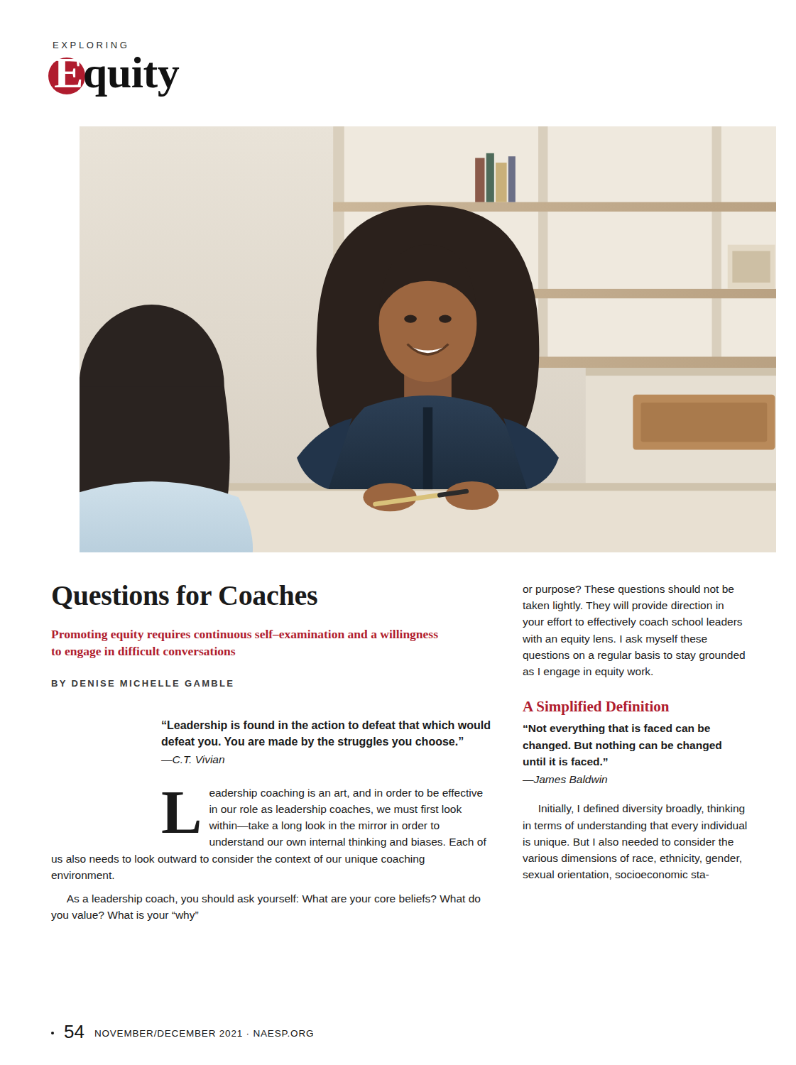Exploring
Equity
Questions for Coaches
Promoting equity requires continuous self–examination and a willingness to engage in difficult conversations
By Denise Michelle Gamble
“Leadership is found in the action to defeat that which would defeat you. You are made by the struggles you choose.”
—C.T. Vivian
L
eadership coaching is an art, and in order to be effective in our role as leadership coaches, we must first look within—take a long look in the mirror in order to understand our own internal thinking and biases. Each of us also needs to look outward to consider the context of our unique coaching environment.
As a leadership coach, you should ask yourself: What are your core beliefs? What do you value? What is your “why”
or purpose? These questions should not be taken lightly. They will provide direction in your effort to effectively coach school leaders with an equity lens. I ask myself these questions on a regular basis to stay grounded as I engage in equity work.
A Simplified Definition
“Not everything that is faced can be changed. But nothing can be changed until it is faced.”
—James Baldwin
Initially, I defined diversity broadly, thinking in terms of understanding that every individual is unique. But I also needed to consider the various dimensions of race, ethnicity, gender, sexual orientation, socioeconomic sta-
54 NOVEMBER/DECEMBER 2021 · NAESP.ORG